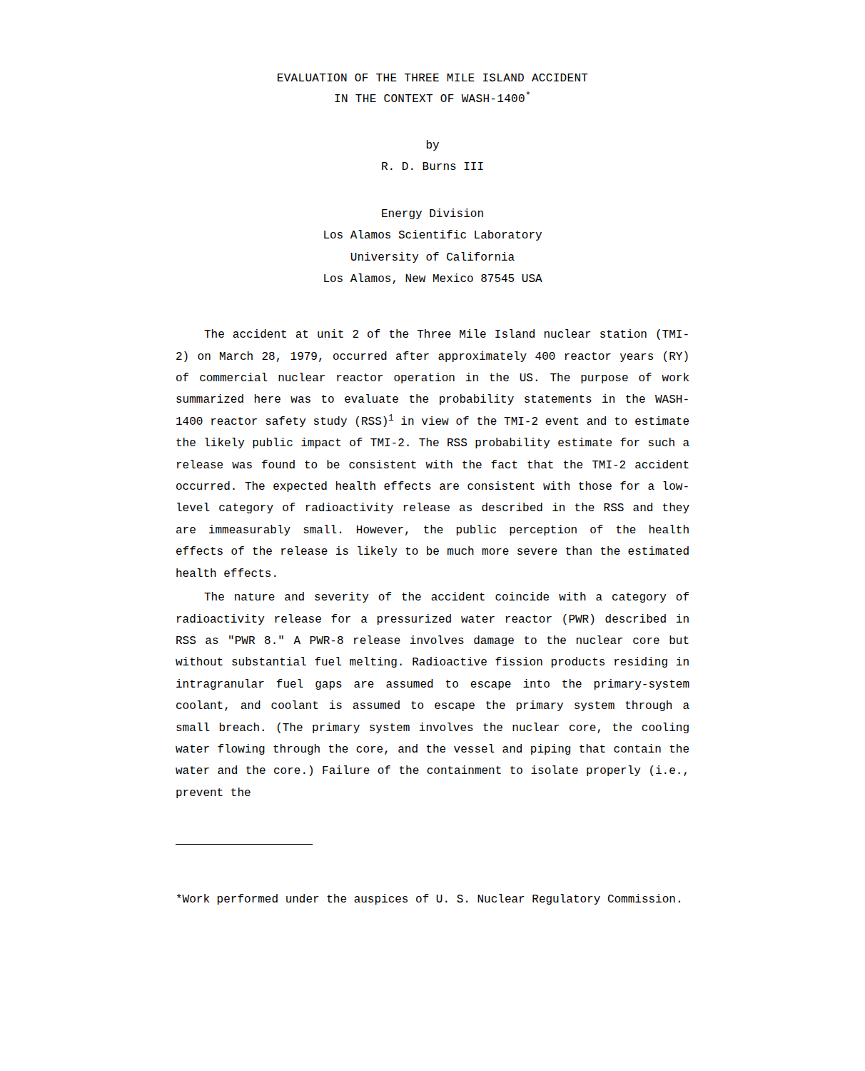EVALUATION OF THE THREE MILE ISLAND ACCIDENT
IN THE CONTEXT OF WASH-1400*
by
R. D. Burns III
Energy Division
Los Alamos Scientific Laboratory
University of California
Los Alamos, New Mexico 87545 USA
The accident at unit 2 of the Three Mile Island nuclear station (TMI-2) on March 28, 1979, occurred after approximately 400 reactor years (RY) of commercial nuclear reactor operation in the US. The purpose of work summarized here was to evaluate the probability statements in the WASH-1400 reactor safety study (RSS)1 in view of the TMI-2 event and to estimate the likely public impact of TMI-2. The RSS probability estimate for such a release was found to be consistent with the fact that the TMI-2 accident occurred. The expected health effects are consistent with those for a low-level category of radioactivity release as described in the RSS and they are immeasurably small. However, the public perception of the health effects of the release is likely to be much more severe than the estimated health effects.
The nature and severity of the accident coincide with a category of radioactivity release for a pressurized water reactor (PWR) described in RSS as "PWR 8." A PWR-8 release involves damage to the nuclear core but without substantial fuel melting. Radioactive fission products residing in intragranular fuel gaps are assumed to escape into the primary-system coolant, and coolant is assumed to escape the primary system through a small breach. (The primary system involves the nuclear core, the cooling water flowing through the core, and the vessel and piping that contain the water and the core.) Failure of the containment to isolate properly (i.e., prevent the
*Work performed under the auspices of U. S. Nuclear Regulatory Commission.